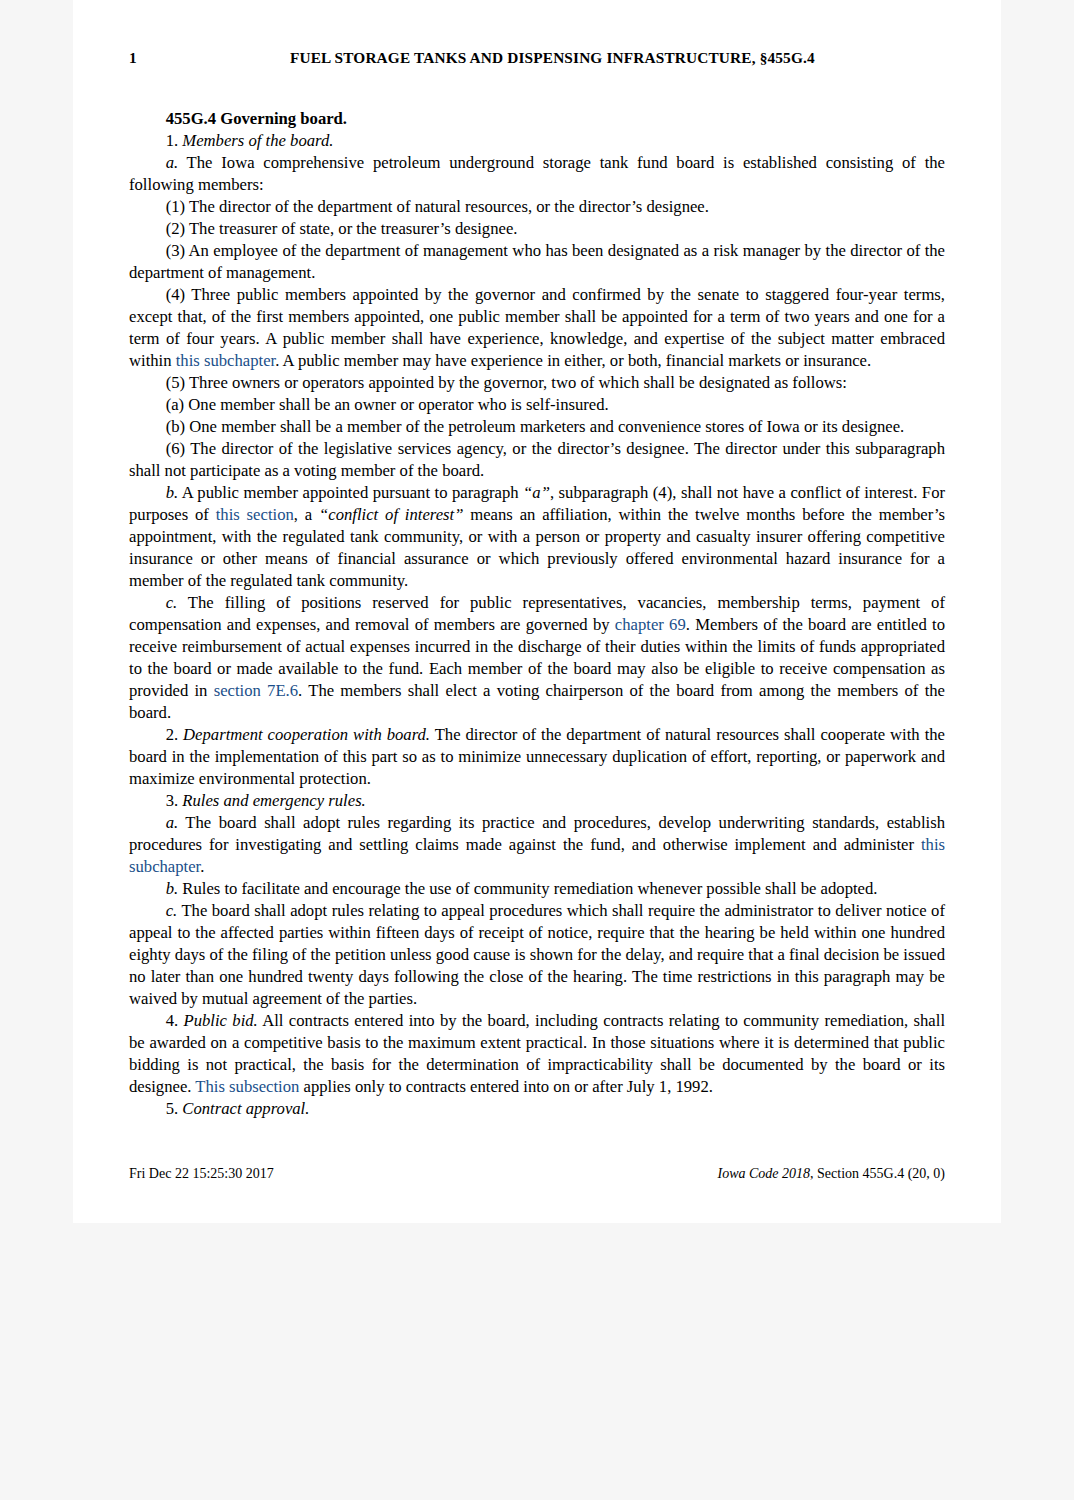1 FUEL STORAGE TANKS AND DISPENSING INFRASTRUCTURE, §455G.4
455G.4 Governing board.
1. Members of the board.
a. The Iowa comprehensive petroleum underground storage tank fund board is established consisting of the following members:
(1) The director of the department of natural resources, or the director’s designee.
(2) The treasurer of state, or the treasurer’s designee.
(3) An employee of the department of management who has been designated as a risk manager by the director of the department of management.
(4) Three public members appointed by the governor and confirmed by the senate to staggered four-year terms, except that, of the first members appointed, one public member shall be appointed for a term of two years and one for a term of four years. A public member shall have experience, knowledge, and expertise of the subject matter embraced within this subchapter. A public member may have experience in either, or both, financial markets or insurance.
(5) Three owners or operators appointed by the governor, two of which shall be designated as follows:
(a) One member shall be an owner or operator who is self-insured.
(b) One member shall be a member of the petroleum marketers and convenience stores of Iowa or its designee.
(6) The director of the legislative services agency, or the director’s designee. The director under this subparagraph shall not participate as a voting member of the board.
b. A public member appointed pursuant to paragraph “a”, subparagraph (4), shall not have a conflict of interest. For purposes of this section, a “conflict of interest” means an affiliation, within the twelve months before the member’s appointment, with the regulated tank community, or with a person or property and casualty insurer offering competitive insurance or other means of financial assurance or which previously offered environmental hazard insurance for a member of the regulated tank community.
c. The filling of positions reserved for public representatives, vacancies, membership terms, payment of compensation and expenses, and removal of members are governed by chapter 69. Members of the board are entitled to receive reimbursement of actual expenses incurred in the discharge of their duties within the limits of funds appropriated to the board or made available to the fund. Each member of the board may also be eligible to receive compensation as provided in section 7E.6. The members shall elect a voting chairperson of the board from among the members of the board.
2. Department cooperation with board. The director of the department of natural resources shall cooperate with the board in the implementation of this part so as to minimize unnecessary duplication of effort, reporting, or paperwork and maximize environmental protection.
3. Rules and emergency rules.
a. The board shall adopt rules regarding its practice and procedures, develop underwriting standards, establish procedures for investigating and settling claims made against the fund, and otherwise implement and administer this subchapter.
b. Rules to facilitate and encourage the use of community remediation whenever possible shall be adopted.
c. The board shall adopt rules relating to appeal procedures which shall require the administrator to deliver notice of appeal to the affected parties within fifteen days of receipt of notice, require that the hearing be held within one hundred eighty days of the filing of the petition unless good cause is shown for the delay, and require that a final decision be issued no later than one hundred twenty days following the close of the hearing. The time restrictions in this paragraph may be waived by mutual agreement of the parties.
4. Public bid. All contracts entered into by the board, including contracts relating to community remediation, shall be awarded on a competitive basis to the maximum extent practical. In those situations where it is determined that public bidding is not practical, the basis for the determination of impracticability shall be documented by the board or its designee. This subsection applies only to contracts entered into on or after July 1, 1992.
5. Contract approval.
Fri Dec 22 15:25:30 2017 Iowa Code 2018, Section 455G.4 (20, 0)